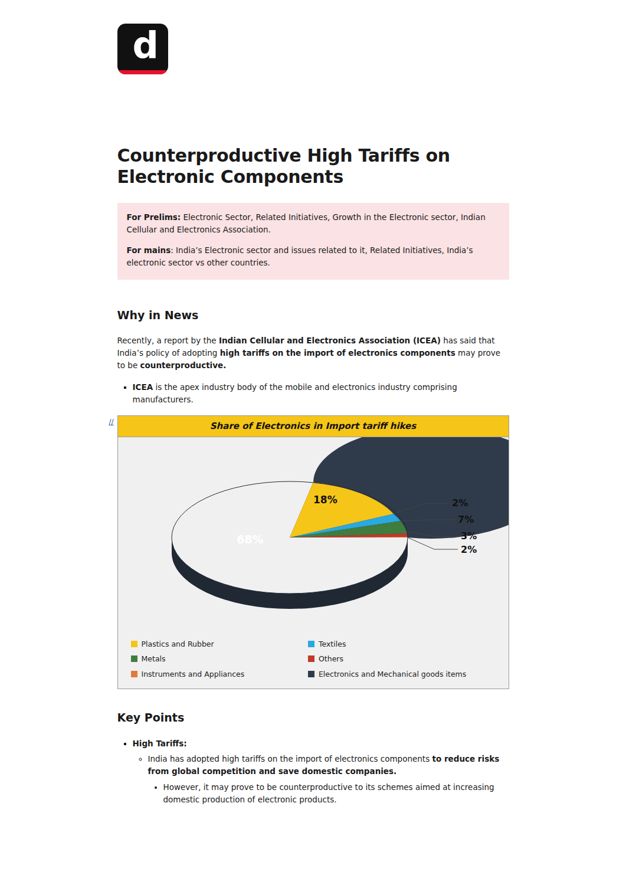d
Counterproductive High Tariffs on Electronic Components
For Prelims: Electronic Sector, Related Initiatives, Growth in the Electronic sector, Indian Cellular and Electronics Association.
For mains: India’s Electronic sector and issues related to it, Related Initiatives, India’s electronic sector vs other countries.
Why in News
Recently, a report by the Indian Cellular and Electronics Association (ICEA) has said that India’s policy of adopting high tariffs on the import of electronics components may prove to be counterproductive.
ICEA is the apex industry body of the mobile and electronics industry comprising manufacturers.
//
Share of Electronics in Import tariff hikes
18% 68% 2% 7% 3% 2%
| Plastics and Rubber | Textiles |
| Metals | Others |
| Instruments and Appliances | Electronics and Mechanical goods items |
Key Points
High Tariffs:
India has adopted high tariffs on the import of electronics components to reduce risks from global competition and save domestic companies.
However, it may prove to be counterproductive to its schemes aimed at increasing domestic production of electronic products.